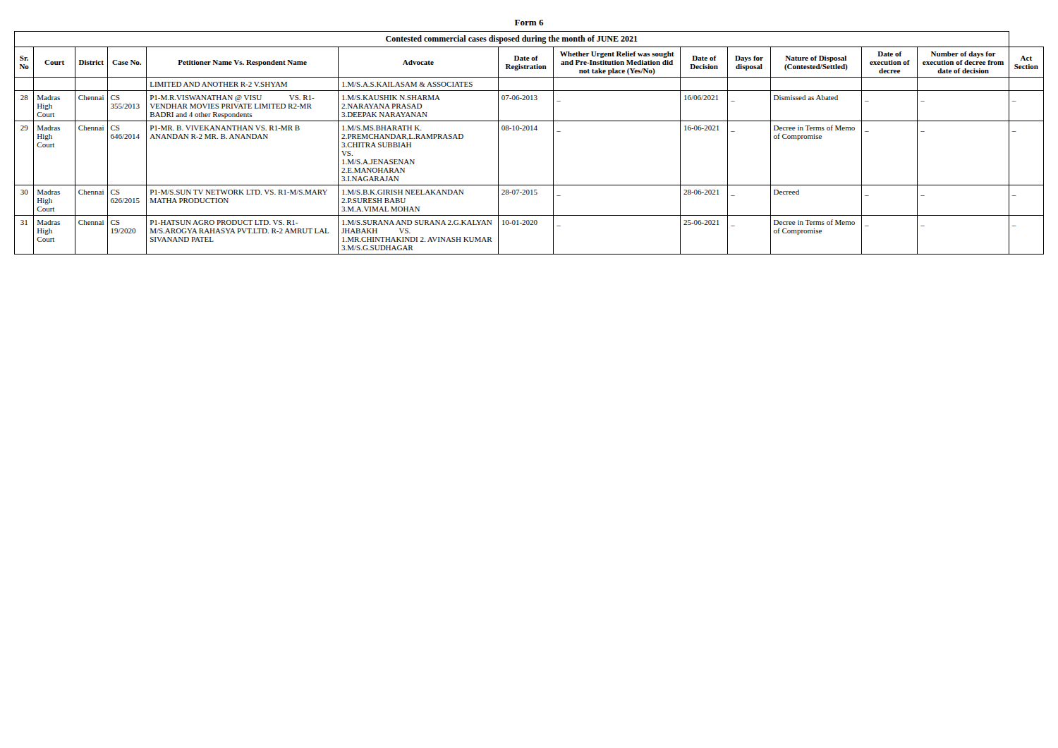Form 6
| Contested commercial cases disposed during the month of JUNE 2021 |
| --- |
| Sr. No | Court | District | Case No. | Petitioner Name Vs. Respondent Name | Advocate | Date of Registration | Whether Urgent Relief was sought and Pre-Institution Mediation did not take place (Yes/No) | Date of Decision | Days for disposal | Nature of Disposal (Contested/Settled) | Date of execution of decree | Number of days for execution of decree from date of decision | Act Section |
| | | | | LIMITED AND ANOTHER R-2 V.SHYAM | 1.M/S.A.S.KAILASAM & ASSOCIATES | | | | | | | | |
| 28 | Madras High Court | Chennai | CS 355/2013 | P1-M.R.VISWANATHAN @ VISU VS. R1-VENDHAR MOVIES PRIVATE LIMITED R2-MR BADRI and 4 other Respondents | 1.M/S.KAUSHIK N.SHARMA 2.NARAYANA PRASAD 3.DEEPAK NARAYANAN | 07-06-2013 | _ | 16/06/2021 | _ | Dismissed as Abated | _ | _ | _ |
| 29 | Madras High Court | Chennai | CS 646/2014 | P1-MR. B. VIVEKANANTHAN VS. R1-MR B ANANDAN R-2 MR. B. ANANDAN | 1.M/S.MS.BHARATH K. 2.PREMCHANDAR,L.RAMPRASAD 3.CHITRA SUBBIAH VS. 1.M/S.A.JENASENAN 2.E.MANOHARAN 3.I.NAGARAJAN | 08-10-2014 | _ | 16-06-2021 | _ | Decree in Terms of Memo of Compromise | _ | _ | _ |
| 30 | Madras High Court | Chennai | CS 626/2015 | P1-M/S.SUN TV NETWORK LTD. VS. R1-M/S.MARY MATHA PRODUCTION | 1.M/S.B.K.GIRISH NEELAKANDAN 2.P.SURESH BABU 3.M.A.VIMAL MOHAN | 28-07-2015 | _ | 28-06-2021 | _ | Decreed | _ | _ | _ |
| 31 | Madras High Court | Chennai | CS 19/2020 | P1-HATSUN AGRO PRODUCT LTD. VS. R1-M/S.AROGYA RAHASYA PVT.LTD. R-2 AMRUT LAL SIVANAND PATEL | 1.M/S.SURANA AND SURANA 2.G.KALYAN JHABAKH VS. 1.MR.CHINTHAKINDI 2. AVINASH KUMAR 3.M/S.G.SUDHAGAR | 10-01-2020 | _ | 25-06-2021 | _ | Decree in Terms of Memo of Compromise | _ | _ | _ |